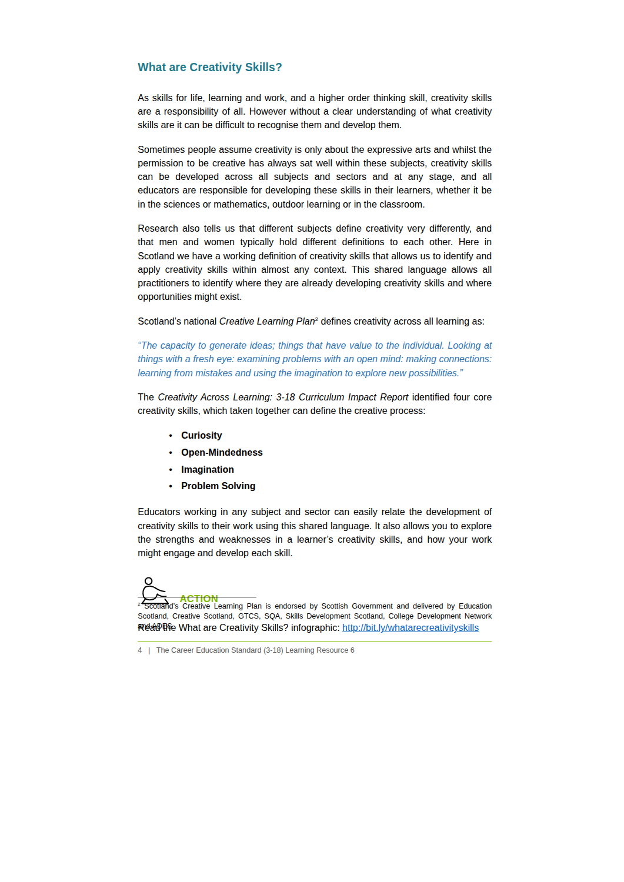What are Creativity Skills?
As skills for life, learning and work, and a higher order thinking skill, creativity skills are a responsibility of all. However without a clear understanding of what creativity skills are it can be difficult to recognise them and develop them.
Sometimes people assume creativity is only about the expressive arts and whilst the permission to be creative has always sat well within these subjects, creativity skills can be developed across all subjects and sectors and at any stage, and all educators are responsible for developing these skills in their learners, whether it be in the sciences or mathematics, outdoor learning or in the classroom.
Research also tells us that different subjects define creativity very differently, and that men and women typically hold different definitions to each other. Here in Scotland we have a working definition of creativity skills that allows us to identify and apply creativity skills within almost any context. This shared language allows all practitioners to identify where they are already developing creativity skills and where opportunities might exist.
Scotland’s national Creative Learning Plan2 defines creativity across all learning as:
“The capacity to generate ideas; things that have value to the individual. Looking at things with a fresh eye: examining problems with an open mind: making connections: learning from mistakes and using the imagination to explore new possibilities.”
The Creativity Across Learning: 3-18 Curriculum Impact Report identified four core creativity skills, which taken together can define the creative process:
Curiosity
Open-Mindedness
Imagination
Problem Solving
Educators working in any subject and sector can easily relate the development of creativity skills to their work using this shared language. It also allows you to explore the strengths and weaknesses in a learner’s creativity skills, and how your work might engage and develop each skill.
ACTION
Read the What are Creativity Skills? infographic: http://bit.ly/whatarecreativityskills
2 Scotland’s Creative Learning Plan is endorsed by Scottish Government and delivered by Education Scotland, Creative Scotland, GTCS, SQA, Skills Development Scotland, College Development Network and ADES.
4 | The Career Education Standard (3-18) Learning Resource 6